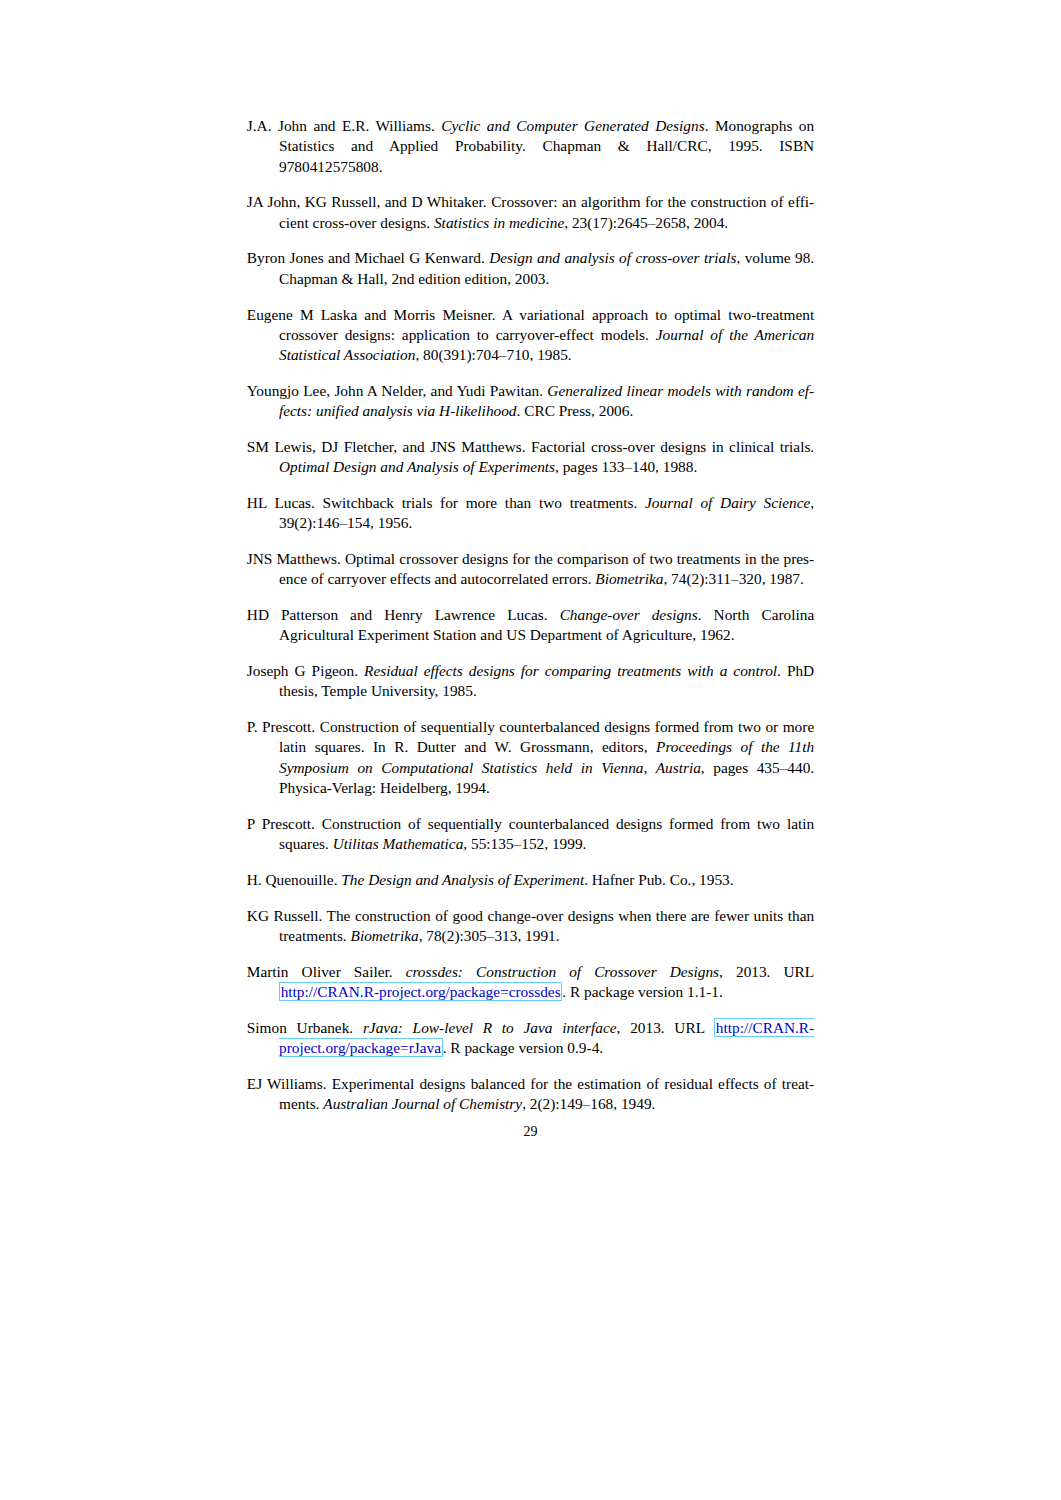J.A. John and E.R. Williams. Cyclic and Computer Generated Designs. Monographs on Statistics and Applied Probability. Chapman & Hall/CRC, 1995. ISBN 9780412575808.
JA John, KG Russell, and D Whitaker. Crossover: an algorithm for the construction of efficient cross-over designs. Statistics in medicine, 23(17):2645–2658, 2004.
Byron Jones and Michael G Kenward. Design and analysis of cross-over trials, volume 98. Chapman & Hall, 2nd edition edition, 2003.
Eugene M Laska and Morris Meisner. A variational approach to optimal two-treatment crossover designs: application to carryover-effect models. Journal of the American Statistical Association, 80(391):704–710, 1985.
Youngjo Lee, John A Nelder, and Yudi Pawitan. Generalized linear models with random effects: unified analysis via H-likelihood. CRC Press, 2006.
SM Lewis, DJ Fletcher, and JNS Matthews. Factorial cross-over designs in clinical trials. Optimal Design and Analysis of Experiments, pages 133–140, 1988.
HL Lucas. Switchback trials for more than two treatments. Journal of Dairy Science, 39(2):146–154, 1956.
JNS Matthews. Optimal crossover designs for the comparison of two treatments in the presence of carryover effects and autocorrelated errors. Biometrika, 74(2):311–320, 1987.
HD Patterson and Henry Lawrence Lucas. Change-over designs. North Carolina Agricultural Experiment Station and US Department of Agriculture, 1962.
Joseph G Pigeon. Residual effects designs for comparing treatments with a control. PhD thesis, Temple University, 1985.
P. Prescott. Construction of sequentially counterbalanced designs formed from two or more latin squares. In R. Dutter and W. Grossmann, editors, Proceedings of the 11th Symposium on Computational Statistics held in Vienna, Austria, pages 435–440. Physica-Verlag: Heidelberg, 1994.
P Prescott. Construction of sequentially counterbalanced designs formed from two latin squares. Utilitas Mathematica, 55:135–152, 1999.
H. Quenouille. The Design and Analysis of Experiment. Hafner Pub. Co., 1953.
KG Russell. The construction of good change-over designs when there are fewer units than treatments. Biometrika, 78(2):305–313, 1991.
Martin Oliver Sailer. crossdes: Construction of Crossover Designs, 2013. URL http://CRAN.R-project.org/package=crossdes. R package version 1.1-1.
Simon Urbanek. rJava: Low-level R to Java interface, 2013. URL http://CRAN.R-project.org/package=rJava. R package version 0.9-4.
EJ Williams. Experimental designs balanced for the estimation of residual effects of treatments. Australian Journal of Chemistry, 2(2):149–168, 1949.
29